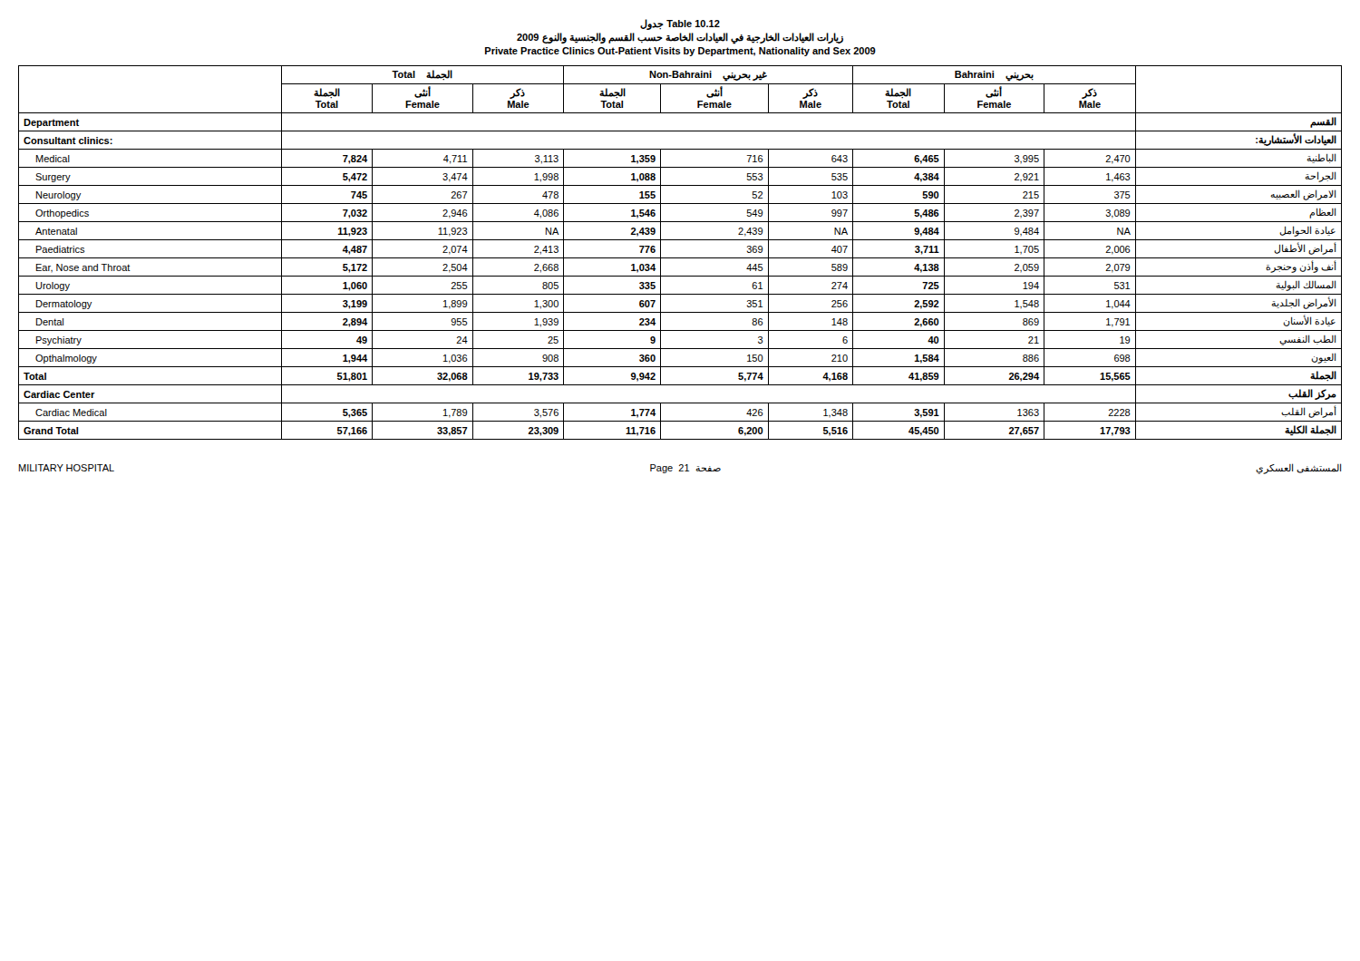جدول Table 10.12
زيارات العيادات الخارجية في العيادات الخاصة حسب القسم والجنسية والنوع 2009
Private Practice Clinics Out-Patient Visits by Department, Nationality and Sex 2009
| | Total الجملة | Non-Bahraini غير بحريني | Bahraini بحريني | |
| --- | --- | --- | --- | --- |
| الجملة Total | أنثى Female | ذكر Male | الجملة Total | أنثى Female | ذكر Male | الجملة Total | أنثى Female | ذكر Male |
| Department | | القسم |
| Consultant clinics: | | العيادات الأستشارية: |
| Medical | 7,824 | 4,711 | 3,113 | 1,359 | 716 | 643 | 6,465 | 3,995 | 2,470 | الباطنية |
| Surgery | 5,472 | 3,474 | 1,998 | 1,088 | 553 | 535 | 4,384 | 2,921 | 1,463 | الجراحة |
| Neurology | 745 | 267 | 478 | 155 | 52 | 103 | 590 | 215 | 375 | الامراض العصبيه |
| Orthopedics | 7,032 | 2,946 | 4,086 | 1,546 | 549 | 997 | 5,486 | 2,397 | 3,089 | العظام |
| Antenatal | 11,923 | 11,923 | NA | 2,439 | 2,439 | NA | 9,484 | 9,484 | NA | عيادة الحوامل |
| Paediatrics | 4,487 | 2,074 | 2,413 | 776 | 369 | 407 | 3,711 | 1,705 | 2,006 | أمراض الأطفال |
| Ear, Nose and Throat | 5,172 | 2,504 | 2,668 | 1,034 | 445 | 589 | 4,138 | 2,059 | 2,079 | أنف وأذن وحنجرة |
| Urology | 1,060 | 255 | 805 | 335 | 61 | 274 | 725 | 194 | 531 | المسالك البولية |
| Dermatology | 3,199 | 1,899 | 1,300 | 607 | 351 | 256 | 2,592 | 1,548 | 1,044 | الأمراض الجلدية |
| Dental | 2,894 | 955 | 1,939 | 234 | 86 | 148 | 2,660 | 869 | 1,791 | عيادة الأسنان |
| Psychiatry | 49 | 24 | 25 | 9 | 3 | 6 | 40 | 21 | 19 | الطب النفسي |
| Opthalmology | 1,944 | 1,036 | 908 | 360 | 150 | 210 | 1,584 | 886 | 698 | العيون |
| Total | 51,801 | 32,068 | 19,733 | 9,942 | 5,774 | 4,168 | 41,859 | 26,294 | 15,565 | الجملة |
| Cardiac Center | | مركز القلب |
| Cardiac Medical | 5,365 | 1,789 | 3,576 | 1,774 | 426 | 1,348 | 3,591 | 1363 | 2228 | أمراض القلب |
| Grand Total | 57,166 | 33,857 | 23,309 | 11,716 | 6,200 | 5,516 | 45,450 | 27,657 | 17,793 | الجملة الكلية |
MILITARY HOSPITAL Page 21 صفحة المستشفى العسكري